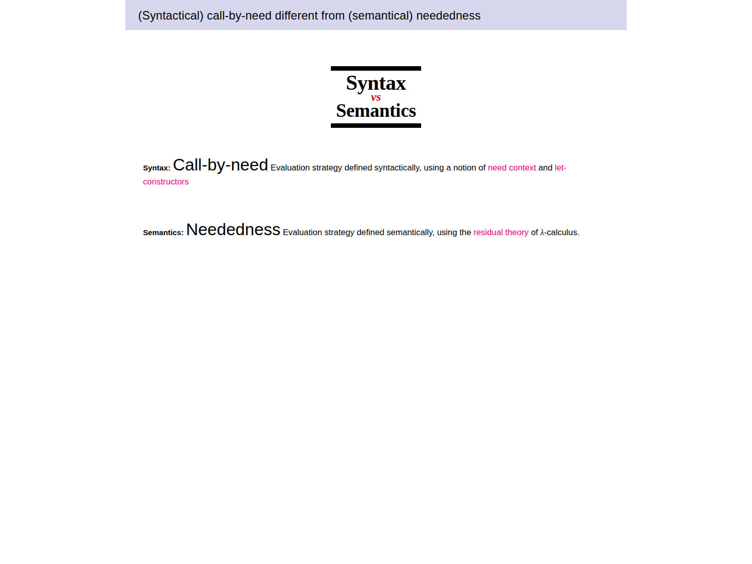(Syntactical) call-by-need different from (semantical) neededness
Syntax vs Semantics
Syntax: Call-by-need Evaluation strategy defined syntactically, using a notion of need context and let-constructors
Semantics: Neededness Evaluation strategy defined semantically, using the residual theory of λ-calculus.